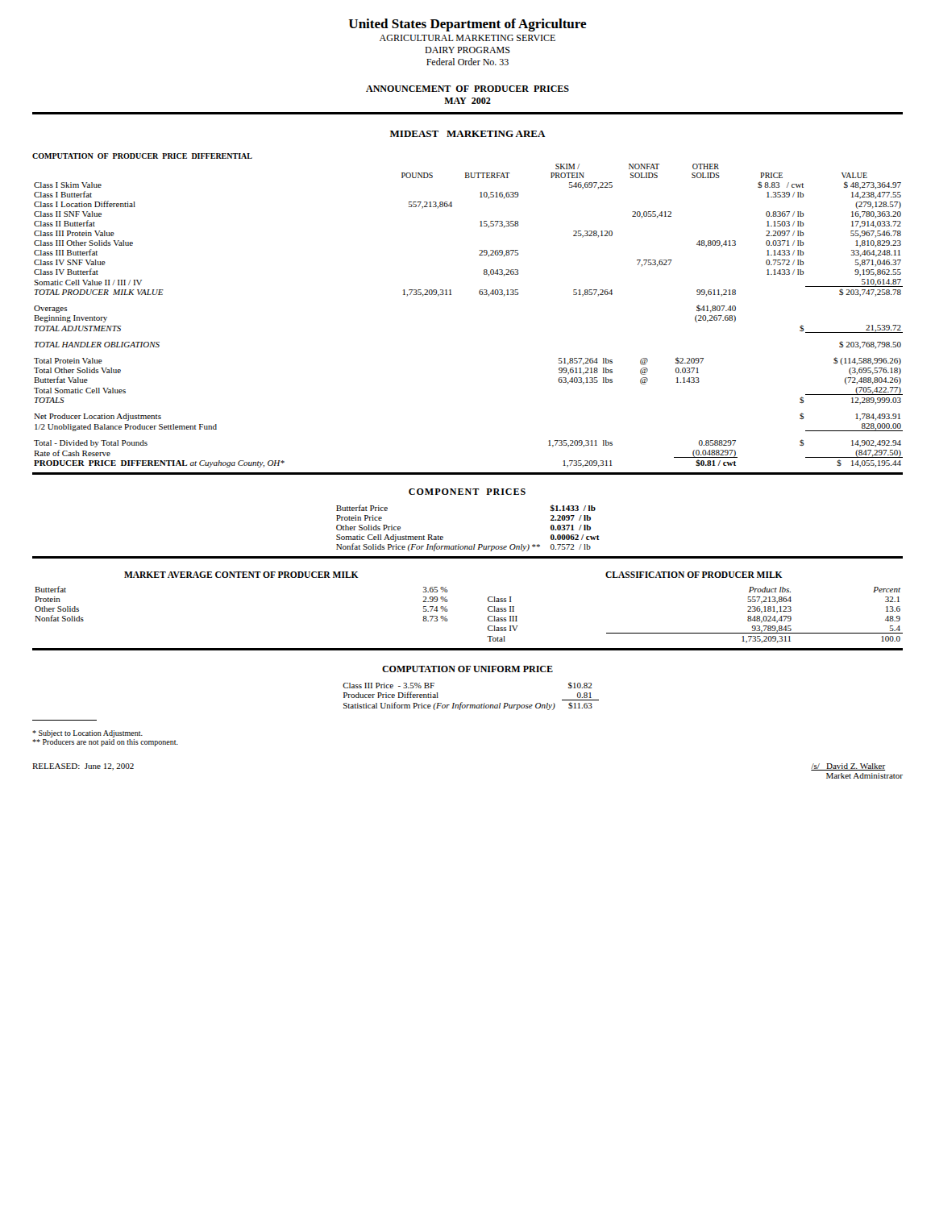United States Department of Agriculture
AGRICULTURAL MARKETING SERVICE
DAIRY PROGRAMS
Federal Order No. 33
ANNOUNCEMENT OF PRODUCER PRICES
MAY 2002
MIDEAST MARKETING AREA
COMPUTATION OF PRODUCER PRICE DIFFERENTIAL
| | | | SKIM / | NONFAT | OTHER | | |
| | POUNDS | BUTTERFAT | PROTEIN | SOLIDS | SOLIDS | PRICE | VALUE |
| Class I Skim Value | | | 546,697,225 | | | $ 8.83 / cwt | $ 48,273,364.97 |
| Class I Butterfat | | 10,516,639 | | | | 1.3539 / lb | 14,238,477.55 |
| Class I Location Differential | 557,213,864 | | | | | | (279,128.57) |
| Class II SNF Value | | | | 20,055,412 | | 0.8367 / lb | 16,780,363.20 |
| Class II Butterfat | | 15,573,358 | | | | 1.1503 / lb | 17,914,033.72 |
| Class III Protein Value | | | 25,328,120 | | | 2.2097 / lb | 55,967,546.78 |
| Class III Other Solids Value | | | | | 48,809,413 | 0.0371 / lb | 1,810,829.23 |
| Class III Butterfat | | 29,269,875 | | | | 1.1433 / lb | 33,464,248.11 |
| Class IV SNF Value | | | | 7,753,627 | | 0.7572 / lb | 5,871,046.37 |
| Class IV Butterfat | | 8,043,263 | | | | 1.1433 / lb | 9,195,862.55 |
| Somatic Cell Value II / III / IV | | | | | | | 510,614.87 |
| TOTAL PRODUCER MILK VALUE | 1,735,209,311 | 63,403,135 | 51,857,264 | | 99,611,218 | | $ 203,747,258.78 |
| Overages | | | | | $41,807.40 | | |
| Beginning Inventory | | | | | (20,267.68) | | |
| TOTAL ADJUSTMENTS | | | | | | $ | 21,539.72 |
| TOTAL HANDLER OBLIGATIONS | | | | | | | $ 203,768,798.50 |
| Total Protein Value | | | 51,857,264 lbs | @ | $2.2097 | | $ (114,588,996.26) |
| Total Other Solids Value | | | 99,611,218 lbs | @ | 0.0371 | | (3,695,576.18) |
| Butterfat Value | | | 63,403,135 lbs | @ | 1.1433 | | (72,488,804.26) |
| Total Somatic Cell Values | | | | | | | (705,422.77) |
| TOTALS | | | | | | $ | 12,289,999.03 |
| Net Producer Location Adjustments | | | | | | $ | 1,784,493.91 |
| 1/2 Unobligated Balance Producer Settlement Fund | | | | | | | 828,000.00 |
| Total - Divided by Total Pounds | | | 1,735,209,311 lbs | | 0.8588297 | $ | 14,902,492.94 |
| Rate of Cash Reserve | | | | | (0.0488297) | | (847,297.50) |
| PRODUCER PRICE DIFFERENTIAL at Cuyahoga County, OH* | | | 1,735,209,311 | | $0.81 / cwt | | $ 14,055,195.44 |
COMPONENT PRICES
| Butterfat Price | $1.1433 / lb |
| Protein Price | 2.2097 / lb |
| Other Solids Price | 0.0371 / lb |
| Somatic Cell Adjustment Rate | 0.00062 / cwt |
| Nonfat Solids Price (For Informational Purpose Only) ** | 0.7572 / lb |
MARKET AVERAGE CONTENT OF PRODUCER MILK
| Butterfat | 3.65 % |
| Protein | 2.99 % |
| Other Solids | 5.74 % |
| Nonfat Solids | 8.73 % |
CLASSIFICATION OF PRODUCER MILK
| | Product lbs. | Percent |
| Class I | 557,213,864 | 32.1 |
| Class II | 236,181,123 | 13.6 |
| Class III | 848,024,479 | 48.9 |
| Class IV | 93,789,845 | 5.4 |
| Total | 1,735,209,311 | 100.0 |
COMPUTATION OF UNIFORM PRICE
| Class III Price - 3.5% BF | $10.82 |
| Producer Price Differential | 0.81 |
| Statistical Uniform Price (For Informational Purpose Only) | $11.63 |
* Subject to Location Adjustment.
** Producers are not paid on this component.
RELEASED: June 12, 2002
/s/ David Z. Walker
Market Administrator